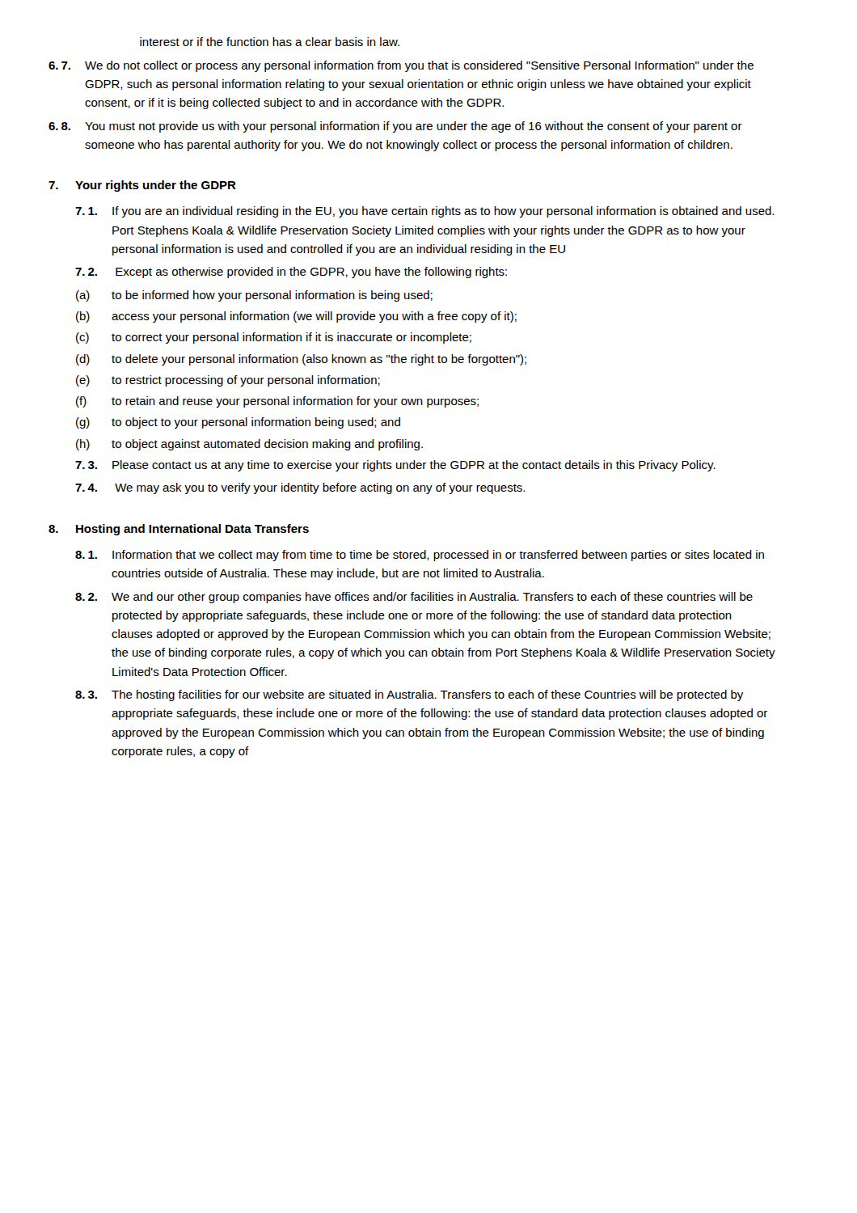interest or if the function has a clear basis in law.
6. 7. We do not collect or process any personal information from you that is considered "Sensitive Personal Information" under the GDPR, such as personal information relating to your sexual orientation or ethnic origin unless we have obtained your explicit consent, or if it is being collected subject to and in accordance with the GDPR.
6. 8. You must not provide us with your personal information if you are under the age of 16 without the consent of your parent or someone who has parental authority for you. We do not knowingly collect or process the personal information of children.
7. Your rights under the GDPR
7. 1. If you are an individual residing in the EU, you have certain rights as to how your personal information is obtained and used. Port Stephens Koala & Wildlife Preservation Society Limited complies with your rights under the GDPR as to how your personal information is used and controlled if you are an individual residing in the EU
7. 2. Except as otherwise provided in the GDPR, you have the following rights:
(a) to be informed how your personal information is being used;
(b) access your personal information (we will provide you with a free copy of it);
(c) to correct your personal information if it is inaccurate or incomplete;
(d) to delete your personal information (also known as "the right to be forgotten");
(e) to restrict processing of your personal information;
(f) to retain and reuse your personal information for your own purposes;
(g) to object to your personal information being used; and
(h) to object against automated decision making and profiling.
7. 3. Please contact us at any time to exercise your rights under the GDPR at the contact details in this Privacy Policy.
7. 4. We may ask you to verify your identity before acting on any of your requests.
8. Hosting and International Data Transfers
8. 1. Information that we collect may from time to time be stored, processed in or transferred between parties or sites located in countries outside of Australia. These may include, but are not limited to Australia.
8. 2. We and our other group companies have offices and/or facilities in Australia. Transfers to each of these countries will be protected by appropriate safeguards, these include one or more of the following: the use of standard data protection clauses adopted or approved by the European Commission which you can obtain from the European Commission Website; the use of binding corporate rules, a copy of which you can obtain from Port Stephens Koala & Wildlife Preservation Society Limited's Data Protection Officer.
8. 3. The hosting facilities for our website are situated in Australia. Transfers to each of these Countries will be protected by appropriate safeguards, these include one or more of the following: the use of standard data protection clauses adopted or approved by the European Commission which you can obtain from the European Commission Website; the use of binding corporate rules, a copy of